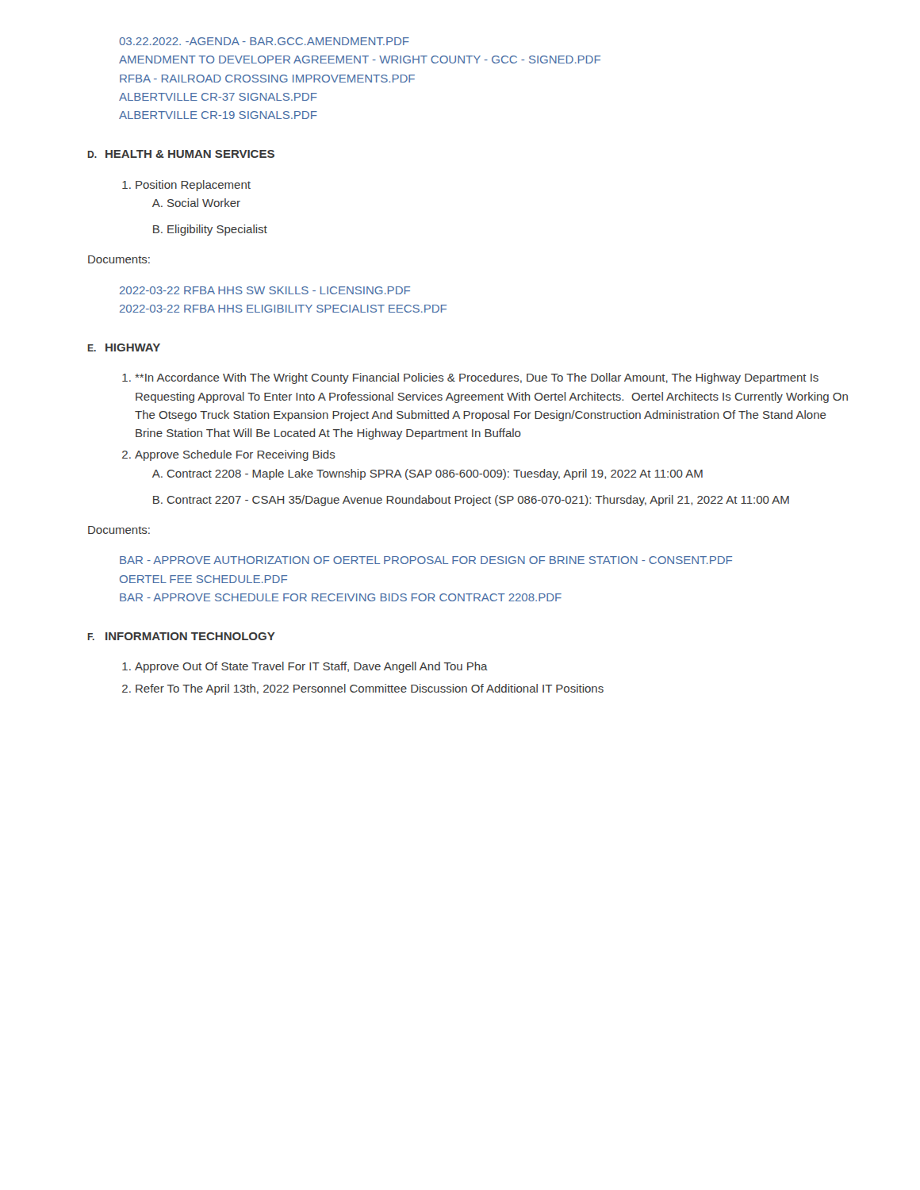03.22.2022. -Agenda - BAR.GCC.Amendment.pdf Amendment to Developer Agreement - Wright County - GCC - Signed.pdf RFBA - Railroad Crossing Improvements.pdf Albertville CR-37 Signals.pdf Albertville CR-19 Signals.pdf
D. Health & Human Services
Position Replacement
Social Worker
Eligibility Specialist
Documents:
2022-03-22 RFBA HHS SW Skills - Licensing.pdf 2022-03-22 RFBA HHS Eligibility Specialist EECS.pdf
E. Highway
**In Accordance With The Wright County Financial Policies & Procedures, Due To The Dollar Amount, The Highway Department Is Requesting Approval To Enter Into A Professional Services Agreement With Oertel Architects. Oertel Architects Is Currently Working On The Otsego Truck Station Expansion Project And Submitted A Proposal For Design/Construction Administration Of The Stand Alone Brine Station That Will Be Located At The Highway Department In Buffalo
Approve Schedule For Receiving Bids
Contract 2208 - Maple Lake Township SPRA (SAP 086-600-009): Tuesday, April 19, 2022 At 11:00 AM
Contract 2207 - CSAH 35/Dague Avenue Roundabout Project (SP 086-070-021): Thursday, April 21, 2022 At 11:00 AM
Documents:
BAR - Approve Authorization of Oertel Proposal for Design of Brine Station - Consent.pdf Oertel Fee Schedule.pdf BAR - Approve Schedule for Receiving Bids for Contract 2208.pdf
F. Information Technology
Approve Out Of State Travel For IT Staff, Dave Angell And Tou Pha
Refer To The April 13th, 2022 Personnel Committee Discussion Of Additional IT Positions